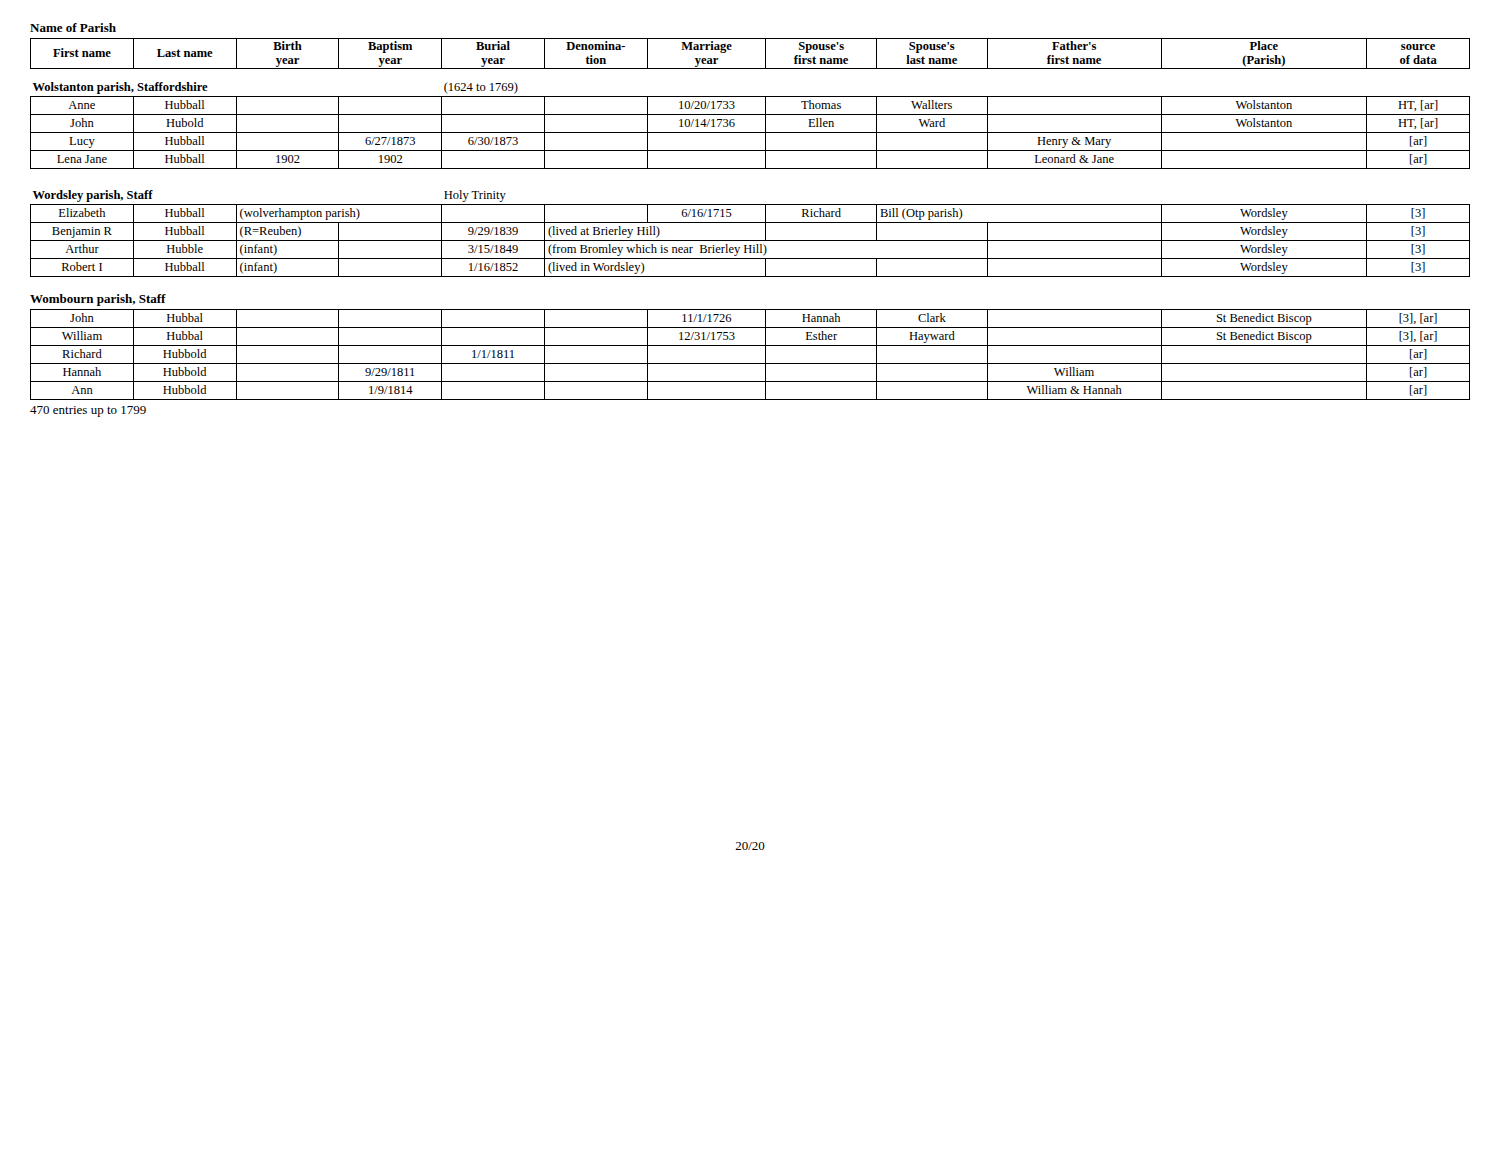Name of Parish
| First name | Last name | Birth year | Baptism year | Burial year | Denomina- tion | Marriage year | Spouse's first name | Spouse's last name | Father's first name | Place (Parish) | source of data |
| --- | --- | --- | --- | --- | --- | --- | --- | --- | --- | --- | --- |
| Wolstanton parish, Staffordshire | (1624 to 1769) | |
| Anne | Hubball | | | | | 10/20/1733 | Thomas | Wallters | | Wolstanton | HT, [ar] |
| John | Hubold | | | | | 10/14/1736 | Ellen | Ward | | Wolstanton | HT, [ar] |
| Lucy | Hubball | | 6/27/1873 | 6/30/1873 | | | | | Henry & Mary | | [ar] |
| Lena Jane | Hubball | 1902 | 1902 | | | | | | Leonard & Jane | | [ar] |
| Wordsley parish, Staff | Holy Trinity | |
| Elizabeth | Hubball | (wolverhampton parish) | | | 6/16/1715 | Richard | Bill (Otp parish) | Wordsley | [3] |
| Benjamin R | Hubball | (R=Reuben) | | 9/29/1839 | (lived at Brierley Hill) | | | | Wordsley | [3] |
| Arthur | Hubble | (infant) | | 3/15/1849 | (from Bromley which is near Brierley Hill) | | Wordsley | [3] |
| Robert I | Hubball | (infant) | | 1/16/1852 | (lived in Wordsley) | | | | Wordsley | [3] |
Wombourn parish, Staff
| John | Hubbal | | | | | 11/1/1726 | Hannah | Clark | | St Benedict Biscop | [3], [ar] |
| William | Hubbal | | | | | 12/31/1753 | Esther | Hayward | | St Benedict Biscop | [3], [ar] |
| Richard | Hubbold | | | 1/1/1811 | | | | | | | [ar] |
| Hannah | Hubbold | | 9/29/1811 | | | | | | William | | [ar] |
| Ann | Hubbold | | 1/9/1814 | | | | | | William & Hannah | | [ar] |
470 entries up to 1799
20/20